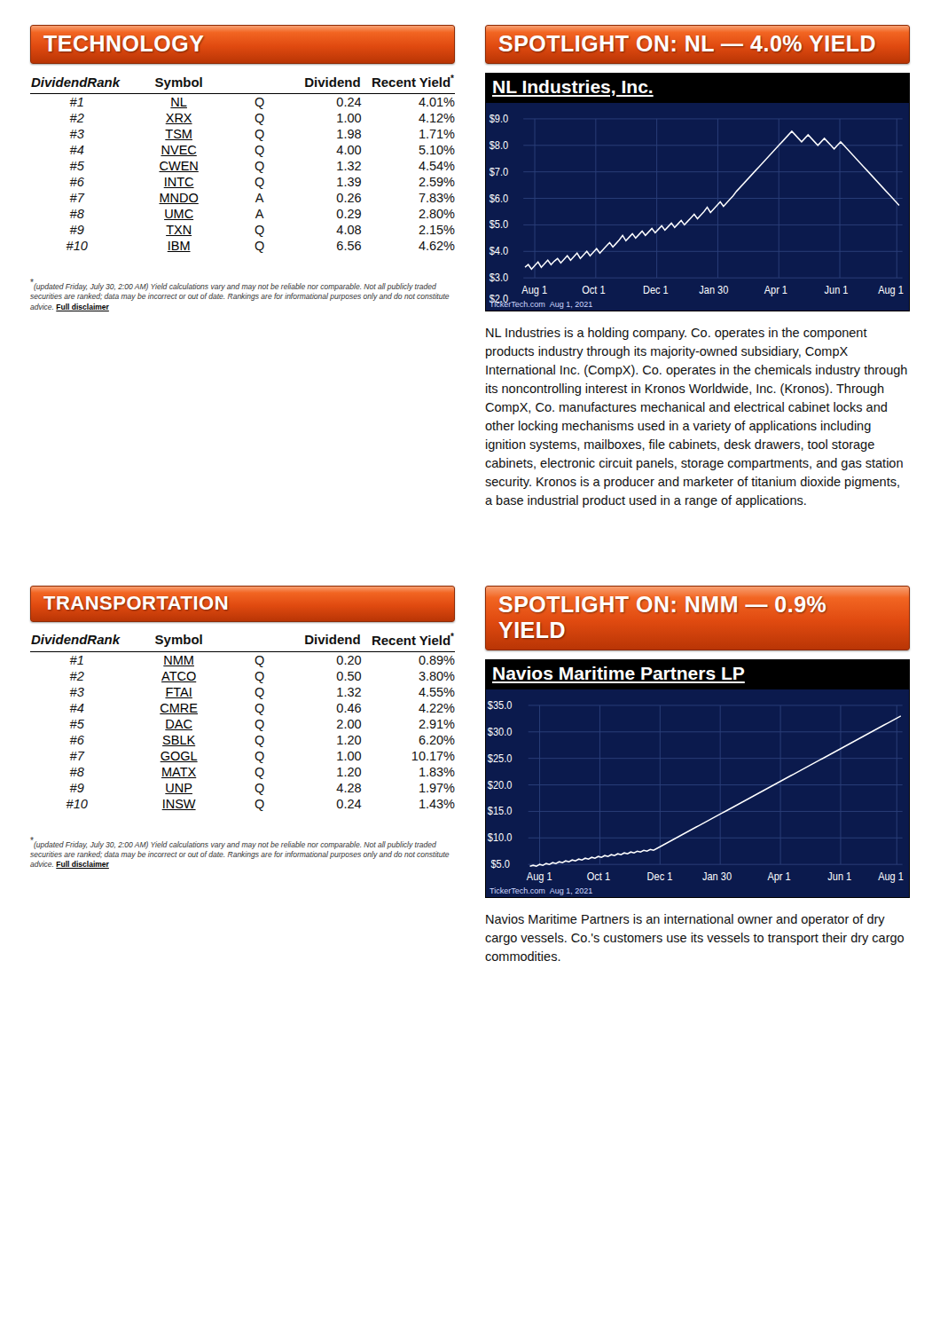TECHNOLOGY
| DividendRank | Symbol | | Dividend | Recent Yield * |
| --- | --- | --- | --- | --- |
| #1 | NL | Q | 0.24 | 4.01% |
| #2 | XRX | Q | 1.00 | 4.12% |
| #3 | TSM | Q | 1.98 | 1.71% |
| #4 | NVEC | Q | 4.00 | 5.10% |
| #5 | CWEN | Q | 1.32 | 4.54% |
| #6 | INTC | Q | 1.39 | 2.59% |
| #7 | MNDO | A | 0.26 | 7.83% |
| #8 | UMC | A | 0.29 | 2.80% |
| #9 | TXN | Q | 4.08 | 2.15% |
| #10 | IBM | Q | 6.56 | 4.62% |
*(updated Friday, July 30, 2:00 AM) Yield calculations vary and may not be reliable nor comparable. Not all publicly traded securities are ranked; data may be incorrect or out of date. Rankings are for informational purposes only and do not constitute advice. Full disclaimer
SPOTLIGHT ON: NL — 4.0% YIELD
NL Industries, Inc.
$9.0 $8.0 $7.0 $6.0 $5.0 $4.0 $3.0 $2.0 Aug 1 Oct 1 Dec 1 Jan 30 Apr 1 Jun 1 Aug 1 TickerTech.com Aug 1, 2021
NL Industries is a holding company. Co. operates in the component products industry through its majority-owned subsidiary, CompX International Inc. (CompX). Co. operates in the chemicals industry through its noncontrolling interest in Kronos Worldwide, Inc. (Kronos). Through CompX, Co. manufactures mechanical and electrical cabinet locks and other locking mechanisms used in a variety of applications including ignition systems, mailboxes, file cabinets, desk drawers, tool storage cabinets, electronic circuit panels, storage compartments, and gas station security. Kronos is a producer and marketer of titanium dioxide pigments, a base industrial product used in a range of applications.
TRANSPORTATION
| DividendRank | Symbol | | Dividend | Recent Yield * |
| --- | --- | --- | --- | --- |
| #1 | NMM | Q | 0.20 | 0.89% |
| #2 | ATCO | Q | 0.50 | 3.80% |
| #3 | FTAI | Q | 1.32 | 4.55% |
| #4 | CMRE | Q | 0.46 | 4.22% |
| #5 | DAC | Q | 2.00 | 2.91% |
| #6 | SBLK | Q | 1.20 | 6.20% |
| #7 | GOGL | Q | 1.00 | 10.17% |
| #8 | MATX | Q | 1.20 | 1.83% |
| #9 | UNP | Q | 4.28 | 1.97% |
| #10 | INSW | Q | 0.24 | 1.43% |
*(updated Friday, July 30, 2:00 AM) Yield calculations vary and may not be reliable nor comparable. Not all publicly traded securities are ranked; data may be incorrect or out of date. Rankings are for informational purposes only and do not constitute advice. Full disclaimer
SPOTLIGHT ON: NMM — 0.9% YIELD
Navios Maritime Partners LP
$35.0 $30.0 $25.0 $20.0 $15.0 $10.0 $5.0 Aug 1 Oct 1 Dec 1 Jan 30 Apr 1 Jun 1 Aug 1 TickerTech.com Aug 1, 2021
Navios Maritime Partners is an international owner and operator of dry cargo vessels. Co.'s customers use its vessels to transport their dry cargo commodities.